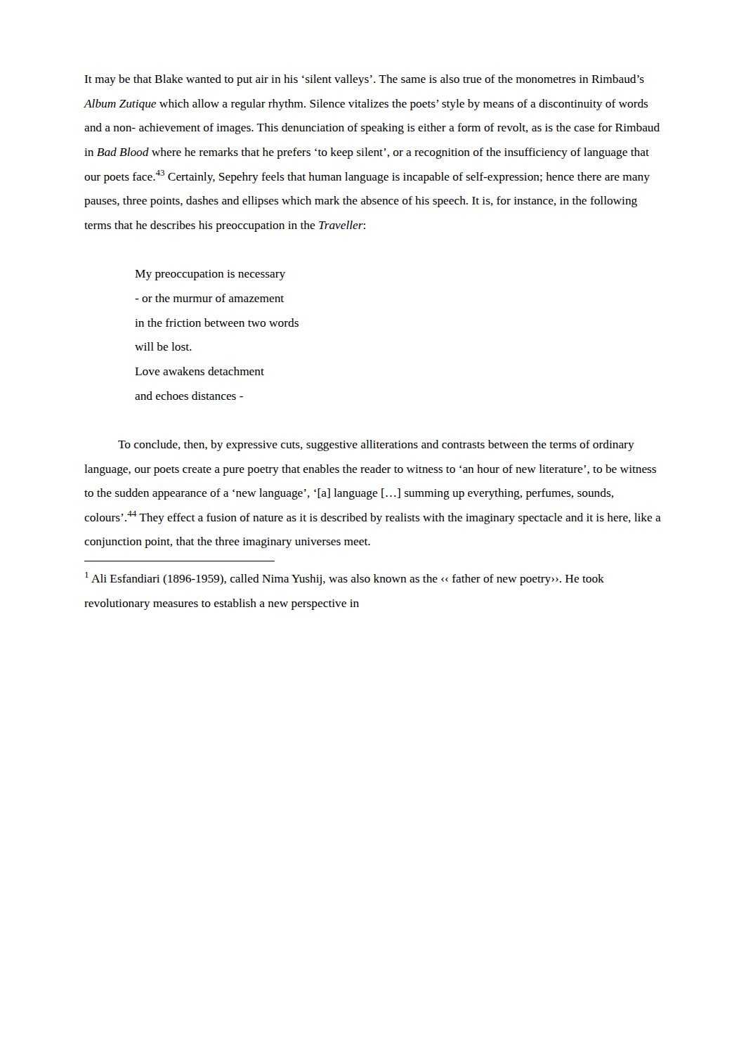It may be that Blake wanted to put air in his ‘silent valleys’. The same is also true of the monometres in Rimbaud’s Album Zutique which allow a regular rhythm. Silence vitalizes the poets’ style by means of a discontinuity of words and a non- achievement of images. This denunciation of speaking is either a form of revolt, as is the case for Rimbaud in Bad Blood where he remarks that he prefers ‘to keep silent’, or a recognition of the insufficiency of language that our poets face.43 Certainly, Sepehry feels that human language is incapable of self-expression; hence there are many pauses, three points, dashes and ellipses which mark the absence of his speech. It is, for instance, in the following terms that he describes his preoccupation in the Traveller:
My preoccupation is necessary
- or the murmur of amazement
in the friction between two words
will be lost.
Love awakens detachment
and echoes distances -
To conclude, then, by expressive cuts, suggestive alliterations and contrasts between the terms of ordinary language, our poets create a pure poetry that enables the reader to witness to ‘an hour of new literature’, to be witness to the sudden appearance of a ‘new language’, ‘[a] language […] summing up everything, perfumes, sounds, colours’.44 They effect a fusion of nature as it is described by realists with the imaginary spectacle and it is here, like a conjunction point, that the three imaginary universes meet.
1 Ali Esfandiari (1896-1959), called Nima Yushij, was also known as the ‹‹ father of new poetry››. He took revolutionary measures to establish a new perspective in